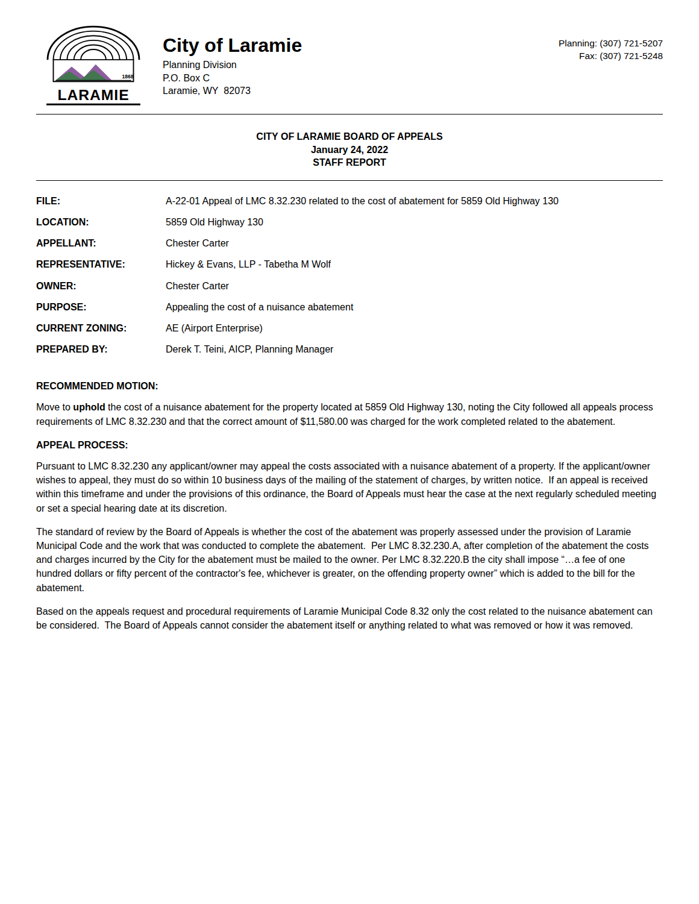1868 LARAMIE
City of Laramie
Planning Division
P.O. Box C
Laramie, WY 82073
Planning: (307) 721-5207
Fax: (307) 721-5248
CITY OF LARAMIE BOARD OF APPEALS
January 24, 2022
STAFF REPORT
| FILE: | A-22-01 Appeal of LMC 8.32.230 related to the cost of abatement for 5859 Old Highway 130 |
| LOCATION: | 5859 Old Highway 130 |
| APPELLANT: | Chester Carter |
| REPRESENTATIVE: | Hickey & Evans, LLP - Tabetha M Wolf |
| OWNER: | Chester Carter |
| PURPOSE: | Appealing the cost of a nuisance abatement |
| CURRENT ZONING: | AE (Airport Enterprise) |
| PREPARED BY: | Derek T. Teini, AICP, Planning Manager |
RECOMMENDED MOTION:
Move to uphold the cost of a nuisance abatement for the property located at 5859 Old Highway 130, noting the City followed all appeals process requirements of LMC 8.32.230 and that the correct amount of $11,580.00 was charged for the work completed related to the abatement.
APPEAL PROCESS:
Pursuant to LMC 8.32.230 any applicant/owner may appeal the costs associated with a nuisance abatement of a property. If the applicant/owner wishes to appeal, they must do so within 10 business days of the mailing of the statement of charges, by written notice. If an appeal is received within this timeframe and under the provisions of this ordinance, the Board of Appeals must hear the case at the next regularly scheduled meeting or set a special hearing date at its discretion.
The standard of review by the Board of Appeals is whether the cost of the abatement was properly assessed under the provision of Laramie Municipal Code and the work that was conducted to complete the abatement. Per LMC 8.32.230.A, after completion of the abatement the costs and charges incurred by the City for the abatement must be mailed to the owner. Per LMC 8.32.220.B the city shall impose “…a fee of one hundred dollars or fifty percent of the contractor's fee, whichever is greater, on the offending property owner” which is added to the bill for the abatement.
Based on the appeals request and procedural requirements of Laramie Municipal Code 8.32 only the cost related to the nuisance abatement can be considered. The Board of Appeals cannot consider the abatement itself or anything related to what was removed or how it was removed.